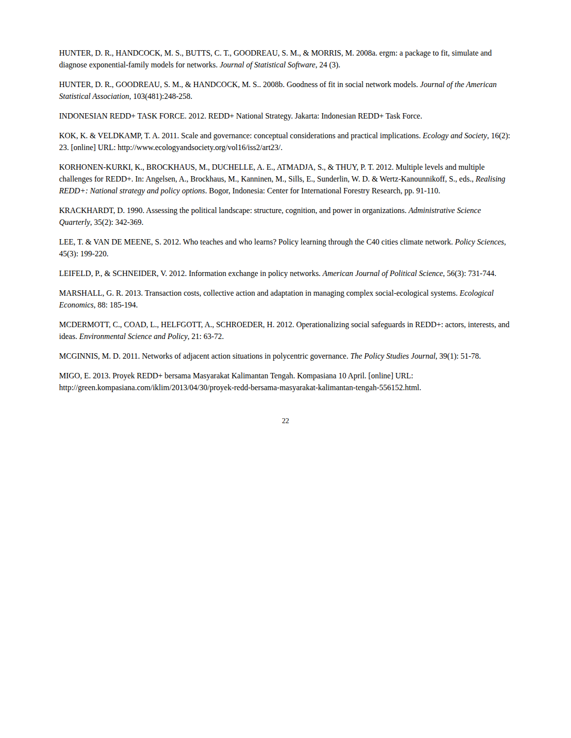HUNTER, D. R., HANDCOCK, M. S., BUTTS, C. T., GOODREAU, S. M., & MORRIS, M. 2008a. ergm: a package to fit, simulate and diagnose exponential-family models for networks. Journal of Statistical Software, 24 (3).
HUNTER, D. R., GOODREAU, S. M., & HANDCOCK, M. S.. 2008b. Goodness of fit in social network models. Journal of the American Statistical Association, 103(481):248-258.
INDONESIAN REDD+ TASK FORCE. 2012. REDD+ National Strategy. Jakarta: Indonesian REDD+ Task Force.
KOK, K. & VELDKAMP, T. A. 2011. Scale and governance: conceptual considerations and practical implications. Ecology and Society, 16(2): 23. [online] URL: http://www.ecologyandsociety.org/vol16/iss2/art23/.
KORHONEN-KURKI, K., BROCKHAUS, M., DUCHELLE, A. E., ATMADJA, S., & THUY, P. T. 2012. Multiple levels and multiple challenges for REDD+. In: Angelsen, A., Brockhaus, M., Kanninen, M., Sills, E., Sunderlin, W. D. & Wertz-Kanounnikoff, S., eds., Realising REDD+: National strategy and policy options. Bogor, Indonesia: Center for International Forestry Research, pp. 91-110.
KRACKHARDT, D. 1990. Assessing the political landscape: structure, cognition, and power in organizations. Administrative Science Quarterly, 35(2): 342-369.
LEE, T. & VAN DE MEENE, S. 2012. Who teaches and who learns? Policy learning through the C40 cities climate network. Policy Sciences, 45(3): 199-220.
LEIFELD, P., & SCHNEIDER, V. 2012. Information exchange in policy networks. American Journal of Political Science, 56(3): 731-744.
MARSHALL, G. R. 2013. Transaction costs, collective action and adaptation in managing complex social-ecological systems. Ecological Economics, 88: 185-194.
MCDERMOTT, C., COAD, L., HELFGOTT, A., SCHROEDER, H. 2012. Operationalizing social safeguards in REDD+: actors, interests, and ideas. Environmental Science and Policy, 21: 63-72.
MCGINNIS, M. D. 2011. Networks of adjacent action situations in polycentric governance. The Policy Studies Journal, 39(1): 51-78.
MIGO, E. 2013. Proyek REDD+ bersama Masyarakat Kalimantan Tengah. Kompasiana 10 April. [online] URL: http://green.kompasiana.com/iklim/2013/04/30/proyek-redd-bersama-masyarakat-kalimantan-tengah-556152.html.
22